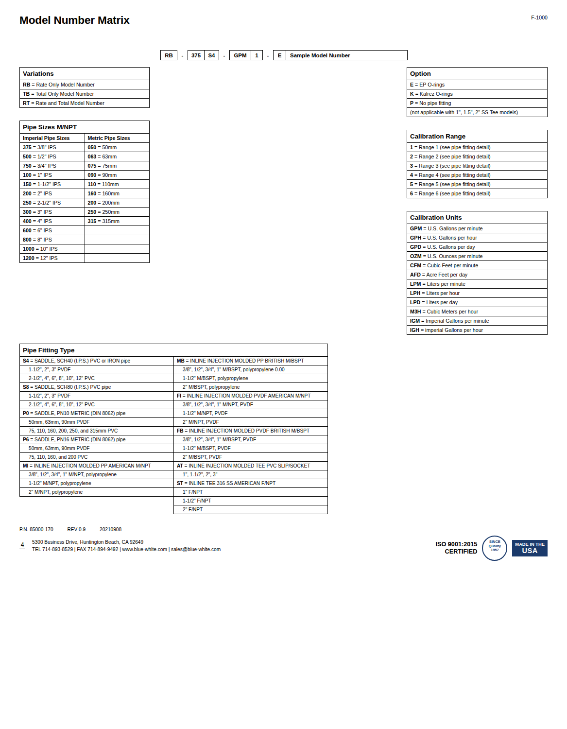F-1000
Model Number Matrix
| RB | - | 375 | S4 | - | GPM | 1 | - | E | Sample Model Number |
| Variations |
| --- |
| RB = Rate Only Model Number |
| TB = Total Only Model Number |
| RT = Rate and Total Model Number |
| Pipe Sizes M/NPT |
| --- |
| Imperial Pipe Sizes | Metric Pipe Sizes |
| 375 = 3/8" IPS | 050 = 50mm |
| 500 = 1/2" IPS | 063 = 63mm |
| 750 = 3/4" IPS | 075 = 75mm |
| 100 = 1" IPS | 090 = 90mm |
| 150 = 1-1/2" IPS | 110 = 110mm |
| 200 = 2" IPS | 160 = 160mm |
| 250 = 2-1/2" IPS | 200 = 200mm |
| 300 = 3" IPS | 250 = 250mm |
| 400 = 4" IPS | 315 = 315mm |
| 600 = 6" IPS | |
| 800 = 8" IPS | |
| 1000 = 10" IPS | |
| 1200 = 12" IPS | |
| Option |
| --- |
| E = EP O-rings |
| K = Kalrez O-rings |
| P = No pipe fitting |
| (not applicable with 1", 1.5", 2" SS Tee models) |
| Calibration Range |
| --- |
| 1 = Range 1 (see pipe fitting detail) |
| 2 = Range 2 (see pipe fitting detail) |
| 3 = Range 3 (see pipe fitting detail) |
| 4 = Range 4 (see pipe fitting detail) |
| 5 = Range 5 (see pipe fitting detail) |
| 6 = Range 6 (see pipe fitting detail) |
| Calibration Units |
| --- |
| GPM = U.S. Gallons per minute |
| GPH = U.S. Gallons per hour |
| GPD = U.S. Gallons per day |
| OZM = U.S. Ounces per minute |
| CFM = Cubic Feet per minute |
| AFD = Acre Feet per day |
| LPM = Liters per minute |
| LPH = Liters per hour |
| LPD = Liters per day |
| M3H = Cubic Meters per hour |
| IGM = Imperial Gallons per minute |
| IGH = imperial Gallons per hour |
| Pipe Fitting Type |
| --- |
| S4 = SADDLE, SCH40 (I.P.S.) PVC or IRON pipe | MB = INLINE INJECTION MOLDED PP BRITISH M/BSPT |
| 1-1/2", 2", 3" PVDF | 3/8", 1/2", 3/4", 1" M/BSPT, polypropylene 0.00 |
| 2-1/2", 4", 6", 8", 10", 12" PVC | 1-1/2" M/BSPT, polypropylene |
| S8 = SADDLE, SCH80 (I.P.S.) PVC pipe | 2" M/BSPT, polypropylene |
| 1-1/2", 2", 3" PVDF | FI = INLINE INJECTION MOLDED PVDF AMERICAN M/NPT |
| 2-1/2", 4", 6", 8", 10", 12" PVC | 3/8", 1/2", 3/4", 1" M/NPT, PVDF |
| P0 = SADDLE, PN10 METRIC (DIN 8062) pipe | 1-1/2" M/NPT, PVDF |
| 50mm, 63mm, 90mm PVDF | 2" M/NPT, PVDF |
| 75, 110, 160, 200, 250, and 315mm PVC | FB = INLINE INJECTION MOLDED PVDF BRITISH M/BSPT |
| P6 = SADDLE, PN16 METRIC (DIN 8062) pipe | 3/8", 1/2", 3/4", 1" M/BSPT, PVDF |
| 50mm, 63mm, 90mm PVDF | 1-1/2" M/BSPT, PVDF |
| 75, 110, 160, and 200 PVC | 2" M/BSPT, PVDF |
| MI = INLINE INJECTION MOLDED PP AMERICAN M/NPT | AT = INLINE INJECTION MOLDED TEE PVC SLIP/SOCKET |
| 3/8", 1/2", 3/4", 1" M/NPT, polypropylene | 1", 1-1/2", 2", 3" |
| 1-1/2" M/NPT, polypropylene | ST = INLINE TEE 316 SS AMERICAN F/NPT |
| 2" M/NPT, polypropylene | 1" F/NPT |
| | 1-1/2" F/NPT |
| | 2" F/NPT |
P.N. 85000-170 REV 0.9 20210908
4
5300 Business Drive, Huntington Beach, CA 92649
TEL 714-893-8529 | FAX 714-894-9492 | www.blue-white.com | sales@blue-white.com
ISO 9001:2015
CERTIFIED
SINCE
Quality
1957
MADE IN THE
USA